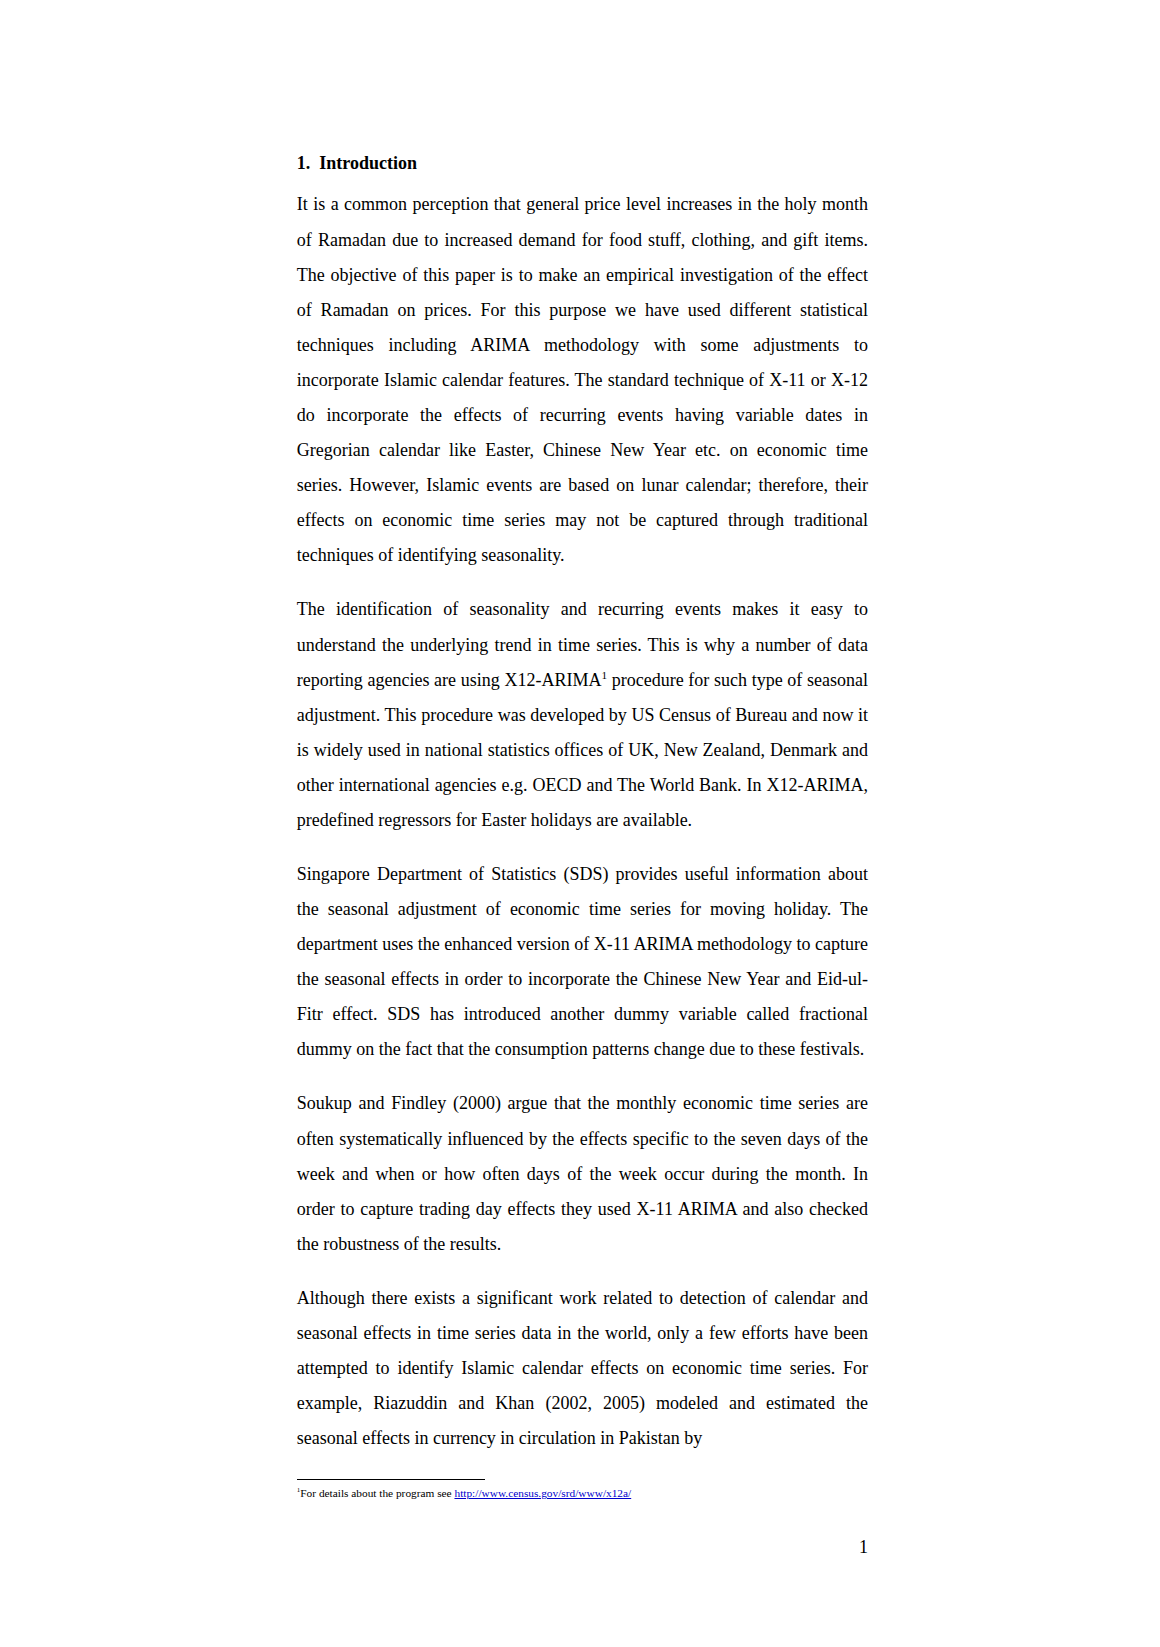1. Introduction
It is a common perception that general price level increases in the holy month of Ramadan due to increased demand for food stuff, clothing, and gift items. The objective of this paper is to make an empirical investigation of the effect of Ramadan on prices. For this purpose we have used different statistical techniques including ARIMA methodology with some adjustments to incorporate Islamic calendar features. The standard technique of X-11 or X-12 do incorporate the effects of recurring events having variable dates in Gregorian calendar like Easter, Chinese New Year etc. on economic time series. However, Islamic events are based on lunar calendar; therefore, their effects on economic time series may not be captured through traditional techniques of identifying seasonality.
The identification of seasonality and recurring events makes it easy to understand the underlying trend in time series. This is why a number of data reporting agencies are using X12-ARIMA1 procedure for such type of seasonal adjustment. This procedure was developed by US Census of Bureau and now it is widely used in national statistics offices of UK, New Zealand, Denmark and other international agencies e.g. OECD and The World Bank. In X12-ARIMA, predefined regressors for Easter holidays are available.
Singapore Department of Statistics (SDS) provides useful information about the seasonal adjustment of economic time series for moving holiday. The department uses the enhanced version of X-11 ARIMA methodology to capture the seasonal effects in order to incorporate the Chinese New Year and Eid-ul-Fitr effect. SDS has introduced another dummy variable called fractional dummy on the fact that the consumption patterns change due to these festivals.
Soukup and Findley (2000) argue that the monthly economic time series are often systematically influenced by the effects specific to the seven days of the week and when or how often days of the week occur during the month. In order to capture trading day effects they used X-11 ARIMA and also checked the robustness of the results.
Although there exists a significant work related to detection of calendar and seasonal effects in time series data in the world, only a few efforts have been attempted to identify Islamic calendar effects on economic time series. For example, Riazuddin and Khan (2002, 2005) modeled and estimated the seasonal effects in currency in circulation in Pakistan by
1For details about the program see http://www.census.gov/srd/www/x12a/
1